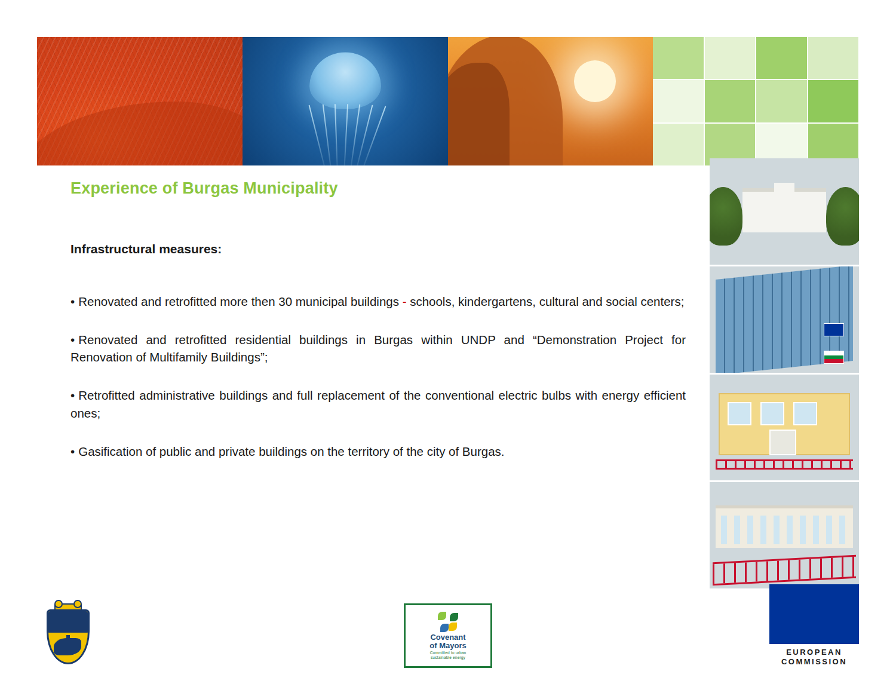Experience of Burgas Municipality
Infrastructural measures:
•Renovated and retrofitted more then 30 municipal buildings - schools, kindergartens, cultural and social centers;
•Renovated and retrofitted residential buildings in Burgas within UNDP and “Demonstration Project for Renovation of Multifamily Buildings”;
•Retrofitted administrative buildings and full replacement of the conventional electric bulbs with energy efficient ones;
•Gasification of public and private buildings on the territory of the city of Burgas.
Covenant
of Mayors
Committed to urban
sustainable energy
EUROPEAN
COMMISSION